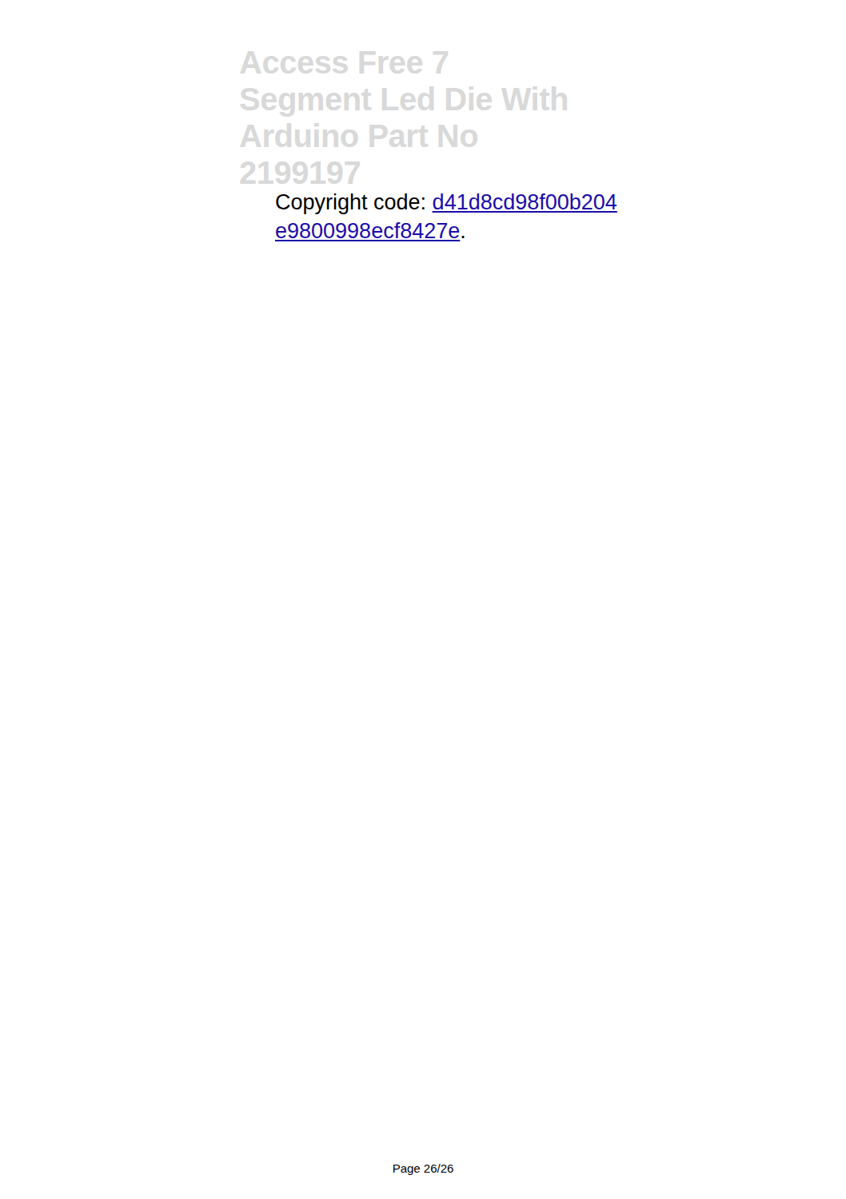Access Free 7 Segment Led Die With Arduino Part No 2199197
Copyright code: d41d8cd98f00b204e9800998ecf8427e.
Page 26/26